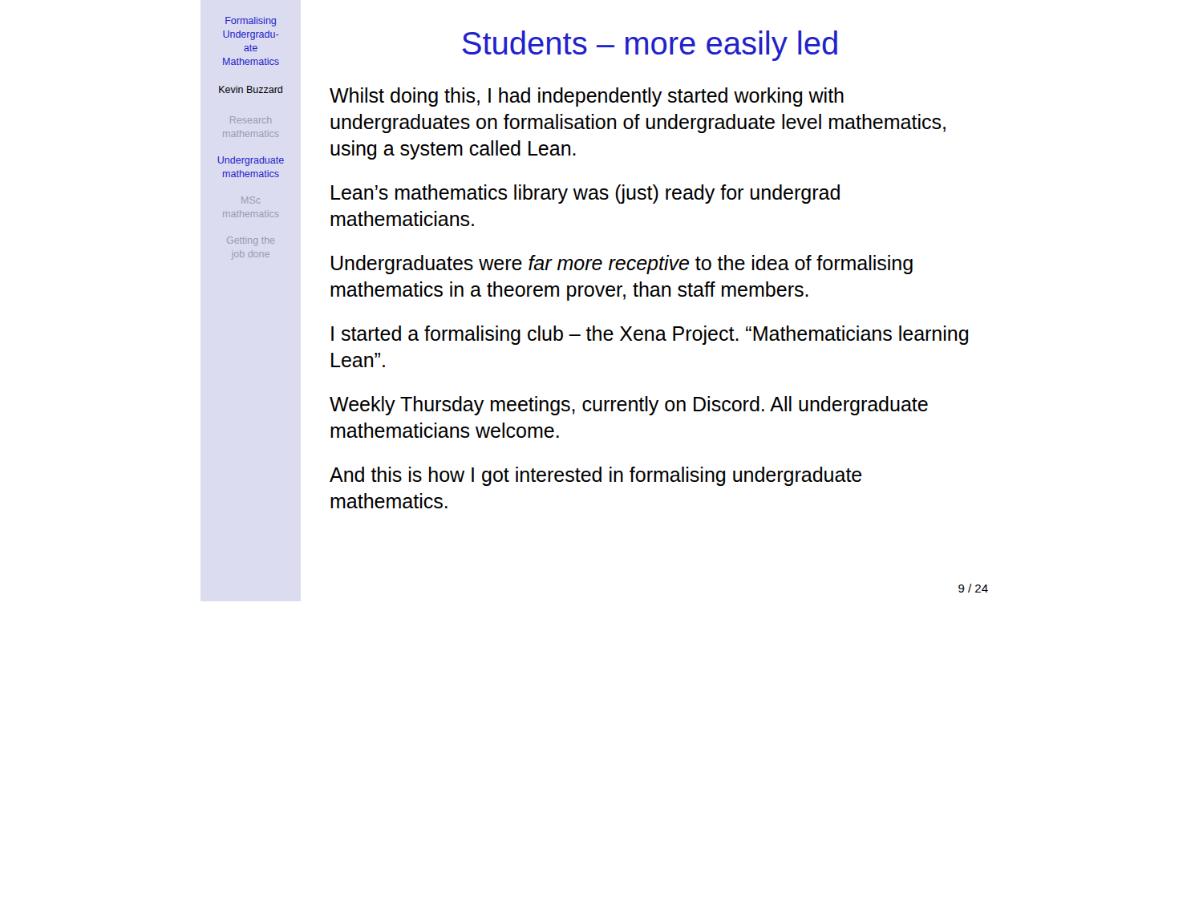Formalising
Undergradu-
ate
Mathematics
Kevin Buzzard
Research
mathematics
Undergraduate
mathematics
MSc
mathematics
Getting the
job done
Students – more easily led
Whilst doing this, I had independently started working with undergraduates on formalisation of undergraduate level mathematics, using a system called Lean.
Lean’s mathematics library was (just) ready for undergrad mathematicians.
Undergraduates were far more receptive to the idea of formalising mathematics in a theorem prover, than staff members.
I started a formalising club – the Xena Project. “Mathematicians learning Lean”.
Weekly Thursday meetings, currently on Discord. All undergraduate mathematicians welcome.
And this is how I got interested in formalising undergraduate mathematics.
9 / 24